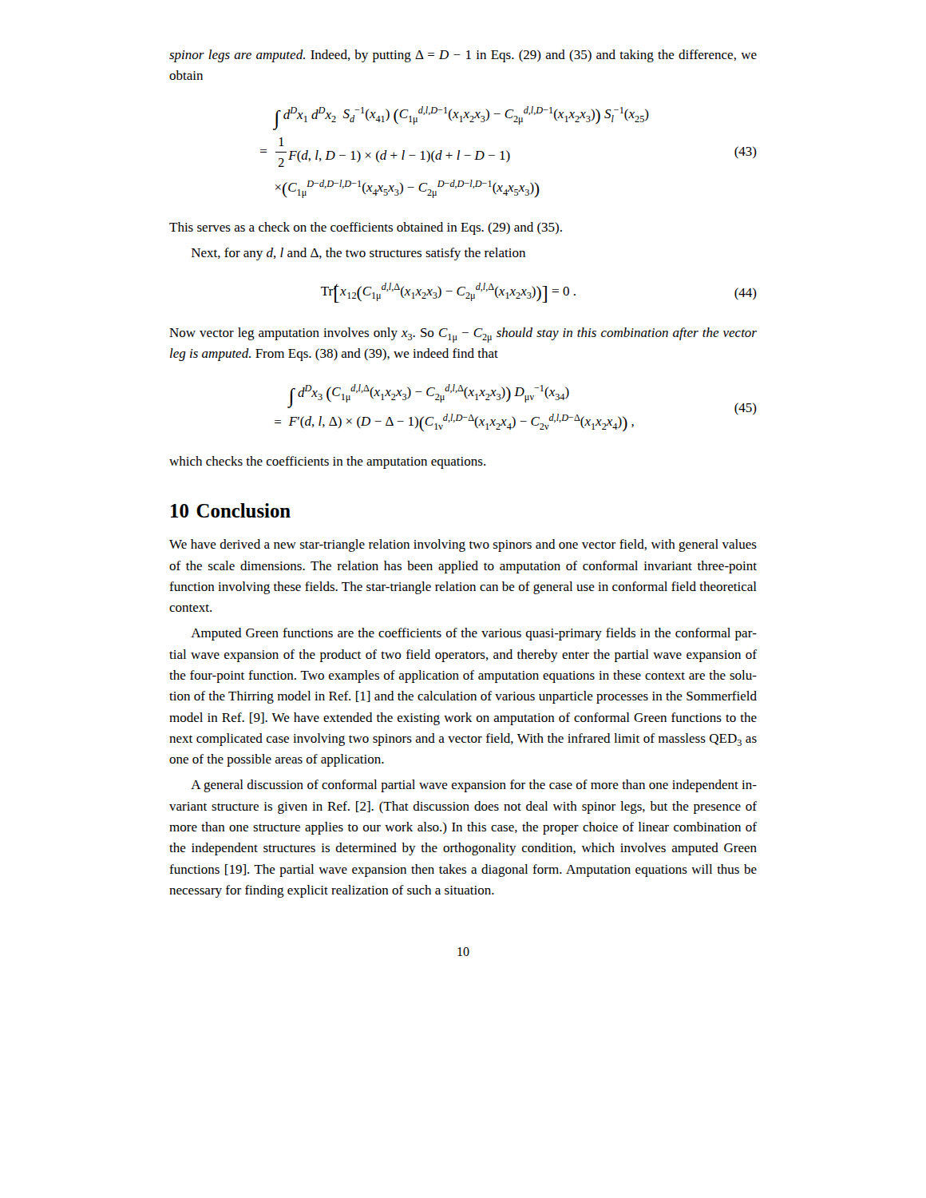spinor legs are amputed. Indeed, by putting Δ = D − 1 in Eqs. (29) and (35) and taking the difference, we obtain
∫ dDx1 dDx2 Sd−1(x41) (C1μd,l,D−1(x1x2x3) − C2μd,l,D−1(x1x2x3)) Sl−1(x25)
=
12 F(d, l, D − 1) × (d + l − 1)(d + l − D − 1)
×(C1μD−d,D−l,D−1(x4x5x3) − C2μD−d,D−l,D−1(x4x5x3))
(43)
This serves as a check on the coefficients obtained in Eqs. (29) and (35).
Next, for any d, l and Δ, the two structures satisfy the relation
Tr[x12(C1μd,l, Δ(x1x2x3) − C2μd,l, Δ(x1x2x3))] = 0 .
(44)
Now vector leg amputation involves only x3. So C1μ − C2μ should stay in this combination after the vector leg is amputed. From Eqs. (38) and (39), we indeed find that
∫ dDx3 (C1μd,l, Δ(x1x2x3) − C2μd,l, Δ(x1x2x3)) Dμν−1(x34)
=
F′(d, l, Δ) × (D − Δ − 1)(C1νd,l,D−Δ(x1x2x4) − C2νd,l,D−Δ(x1x2x4)) ,
(45)
which checks the coefficients in the amputation equations.
10 Conclusion
We have derived a new star-triangle relation involving two spinors and one vector field, with general values of the scale dimensions. The relation has been applied to amputation of conformal invariant three-point function involving these fields. The star-triangle relation can be of general use in conformal field theoretical context.
Amputed Green functions are the coefficients of the various quasi-primary fields in the conformal partial wave expansion of the product of two field operators, and thereby enter the partial wave expansion of the four-point function. Two examples of application of amputation equations in these context are the solution of the Thirring model in Ref. [1] and the calculation of various unparticle processes in the Sommerfield model in Ref. [9]. We have extended the existing work on amputation of conformal Green functions to the next complicated case involving two spinors and a vector field, With the infrared limit of massless QED3 as one of the possible areas of application.
A general discussion of conformal partial wave expansion for the case of more than one independent invariant structure is given in Ref. [2]. (That discussion does not deal with spinor legs, but the presence of more than one structure applies to our work also.) In this case, the proper choice of linear combination of the independent structures is determined by the orthogonality condition, which involves amputed Green functions [19]. The partial wave expansion then takes a diagonal form. Amputation equations will thus be necessary for finding explicit realization of such a situation.
10